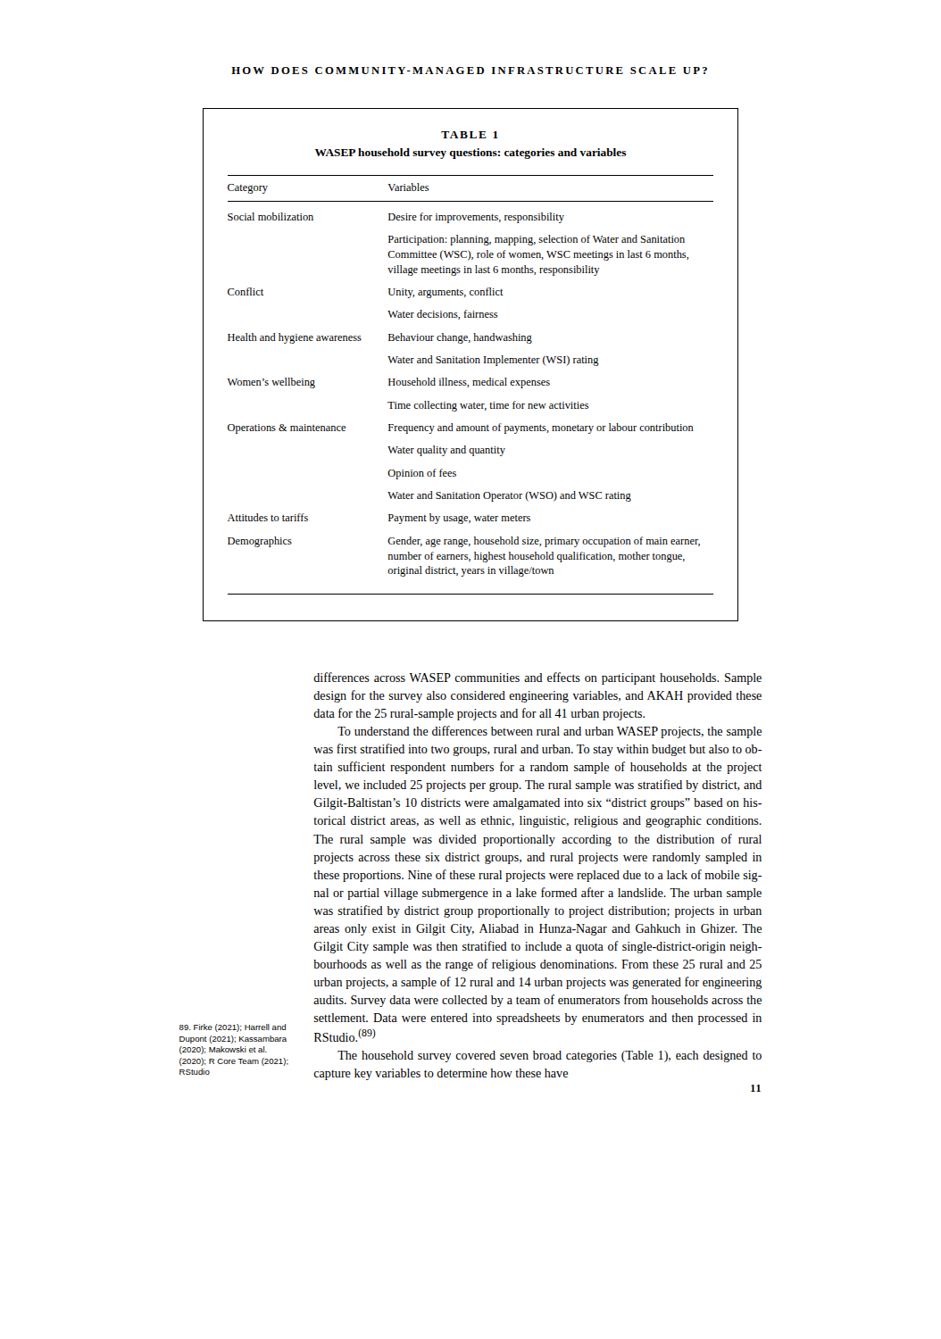How does community-managed infrastructure scale up?
TABLE 1
WASEP household survey questions: categories and variables
| Category | Variables |
| --- | --- |
| Social mobilization | Desire for improvements, responsibility |
| | Participation: planning, mapping, selection of Water and Sanitation Committee (WSC), role of women, WSC meetings in last 6 months, village meetings in last 6 months, responsibility |
| Conflict | Unity, arguments, conflict |
| | Water decisions, fairness |
| Health and hygiene awareness | Behaviour change, handwashing |
| | Water and Sanitation Implementer (WSI) rating |
| Women’s wellbeing | Household illness, medical expenses |
| | Time collecting water, time for new activities |
| Operations & maintenance | Frequency and amount of payments, monetary or labour contribution |
| | Water quality and quantity |
| | Opinion of fees |
| | Water and Sanitation Operator (WSO) and WSC rating |
| Attitudes to tariffs | Payment by usage, water meters |
| Demographics | Gender, age range, household size, primary occupation of main earner, number of earners, highest household qualification, mother tongue, original district, years in village/town |
89. Firke (2021); Harrell and Dupont (2021); Kassambara (2020); Makowski et al. (2020); R Core Team (2021); RStudio
differences across WASEP communities and effects on participant households. Sample design for the survey also considered engineering variables, and AKAH provided these data for the 25 rural-sample projects and for all 41 urban projects.
To understand the differences between rural and urban WASEP projects, the sample was first stratified into two groups, rural and urban. To stay within budget but also to obtain sufficient respondent numbers for a random sample of households at the project level, we included 25 projects per group. The rural sample was stratified by district, and Gilgit-Baltistan’s 10 districts were amalgamated into six “district groups” based on historical district areas, as well as ethnic, linguistic, religious and geographic conditions. The rural sample was divided proportionally according to the distribution of rural projects across these six district groups, and rural projects were randomly sampled in these proportions. Nine of these rural projects were replaced due to a lack of mobile signal or partial village submergence in a lake formed after a landslide. The urban sample was stratified by district group proportionally to project distribution; projects in urban areas only exist in Gilgit City, Aliabad in Hunza-Nagar and Gahkuch in Ghizer. The Gilgit City sample was then stratified to include a quota of single-district-origin neighbourhoods as well as the range of religious denominations. From these 25 rural and 25 urban projects, a sample of 12 rural and 14 urban projects was generated for engineering audits. Survey data were collected by a team of enumerators from households across the settlement. Data were entered into spreadsheets by enumerators and then processed in RStudio.(89)
The household survey covered seven broad categories (Table 1), each designed to capture key variables to determine how these have
11